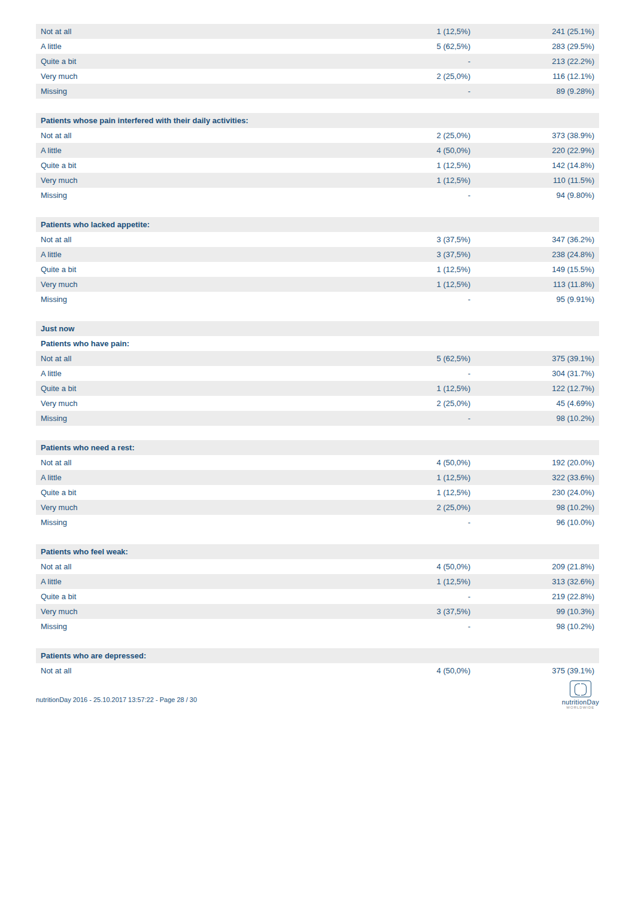| Not at all | 1 (12,5%) | 241 (25.1%) |
| A little | 5 (62,5%) | 283 (29.5%) |
| Quite a bit | - | 213 (22.2%) |
| Very much | 2 (25,0%) | 116 (12.1%) |
| Missing | - | 89 (9.28%) |
| Patients whose pain interfered with their daily activities: | | |
| Not at all | 2 (25,0%) | 373 (38.9%) |
| A little | 4 (50,0%) | 220 (22.9%) |
| Quite a bit | 1 (12,5%) | 142 (14.8%) |
| Very much | 1 (12,5%) | 110 (11.5%) |
| Missing | - | 94 (9.80%) |
| Patients who lacked appetite: | | |
| Not at all | 3 (37,5%) | 347 (36.2%) |
| A little | 3 (37,5%) | 238 (24.8%) |
| Quite a bit | 1 (12,5%) | 149 (15.5%) |
| Very much | 1 (12,5%) | 113 (11.8%) |
| Missing | - | 95 (9.91%) |
| Just now | | |
| Patients who have pain: | | |
| Not at all | 5 (62,5%) | 375 (39.1%) |
| A little | - | 304 (31.7%) |
| Quite a bit | 1 (12,5%) | 122 (12.7%) |
| Very much | 2 (25,0%) | 45 (4.69%) |
| Missing | - | 98 (10.2%) |
| Patients who need a rest: | | |
| Not at all | 4 (50,0%) | 192 (20.0%) |
| A little | 1 (12,5%) | 322 (33.6%) |
| Quite a bit | 1 (12,5%) | 230 (24.0%) |
| Very much | 2 (25,0%) | 98 (10.2%) |
| Missing | - | 96 (10.0%) |
| Patients who feel weak: | | |
| Not at all | 4 (50,0%) | 209 (21.8%) |
| A little | 1 (12,5%) | 313 (32.6%) |
| Quite a bit | - | 219 (22.8%) |
| Very much | 3 (37,5%) | 99 (10.3%) |
| Missing | - | 98 (10.2%) |
| Patients who are depressed: | | |
| Not at all | 4 (50,0%) | 375 (39.1%) |
nutritionDay 2016 - 25.10.2017 13:57:22 - Page 28 / 30
nutritionDay
WORLDWIDE